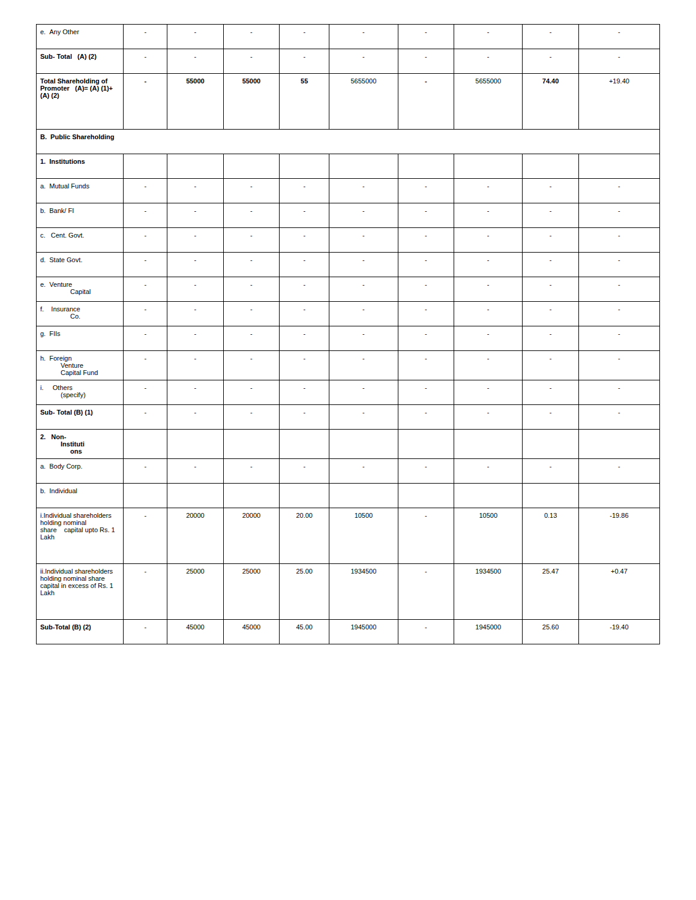| e. Any Other | - | - | - | - | - | - | - | - | - |
| Sub- Total (A) (2) | - | - | - | - | - | - | - | - | - |
| Total Shareholding of Promoter (A)= (A) (1)+ (A) (2) | - | 55000 | 55000 | 55 | 5655000 | - | 5655000 | 74.40 | +19.40 |
| B. Public Shareholding |
| 1. Institutions | | | | | | | | | |
| a. Mutual Funds | - | - | - | - | - | - | - | - | - |
| b. Bank/ FI | - | - | - | - | - | - | - | - | - |
| c. Cent. Govt. | - | - | - | - | - | - | - | - | - |
| d. State Govt. | - | - | - | - | - | - | - | - | - |
| e. Venture Capital | - | - | - | - | - | - | - | - | - |
| f. Insurance Co. | - | - | - | - | - | - | - | - | - |
| g. FIIs | - | - | - | - | - | - | - | - | - |
| h. Foreign Venture Capital Fund | - | - | - | - | - | - | - | - | - |
| i. Others (specify) | - | - | - | - | - | - | - | - | - |
| Sub- Total (B) (1) | - | - | - | - | - | - | - | - | - |
| 2. Non- Instituti ons | | | | | | | | | |
| a. Body Corp. | - | - | - | - | - | - | - | - | - |
| b. Individual | | | | | | | | | |
| i.Individual shareholders holding nominal share capital upto Rs. 1 Lakh | - | 20000 | 20000 | 20.00 | 10500 | - | 10500 | 0.13 | -19.86 |
| ii.Individual shareholders holding nominal share capital in excess of Rs. 1 Lakh | - | 25000 | 25000 | 25.00 | 1934500 | - | 1934500 | 25.47 | +0.47 |
| Sub-Total (B) (2) | - | 45000 | 45000 | 45.00 | 1945000 | - | 1945000 | 25.60 | -19.40 |